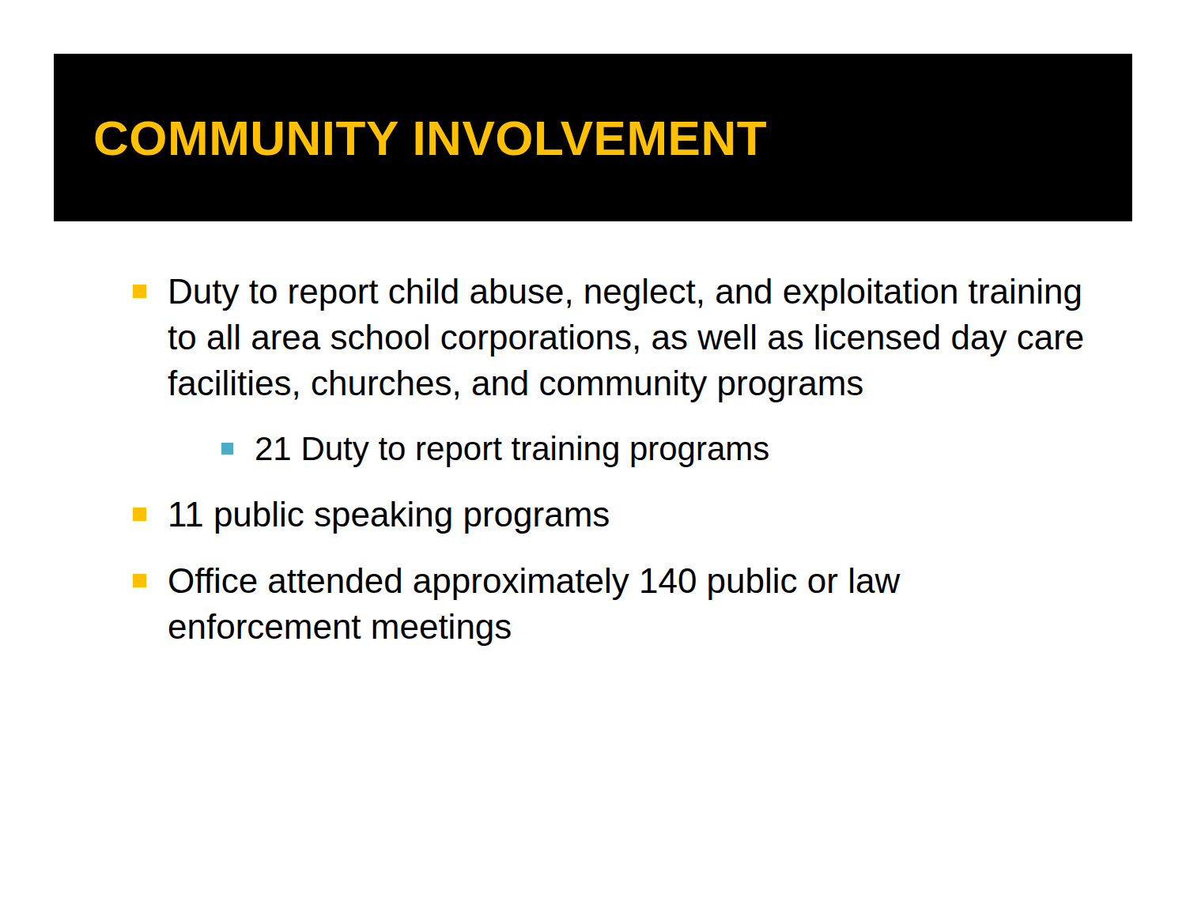COMMUNITY INVOLVEMENT
Duty to report child abuse, neglect, and exploitation training to all area school corporations, as well as licensed day care facilities, churches, and community programs
21 Duty to report training programs
11 public speaking programs
Office attended approximately 140 public or law enforcement meetings